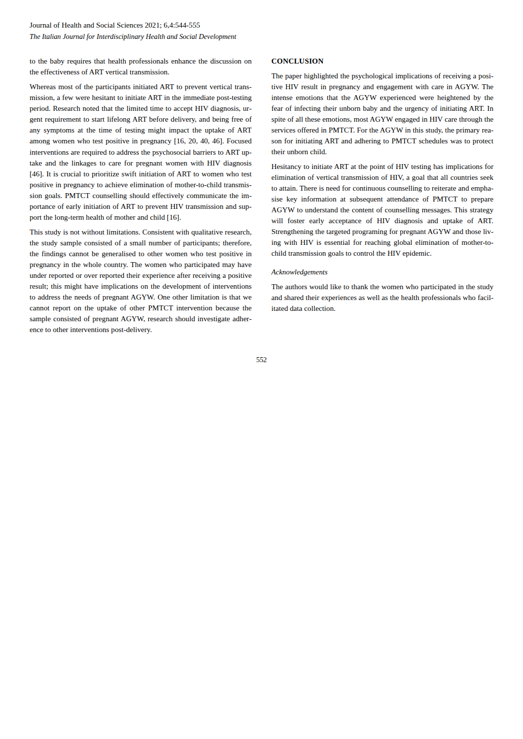Journal of Health and Social Sciences 2021; 6,4:544-555
The Italian Journal for Interdisciplinary Health and Social Development
to the baby requires that health professionals enhance the discussion on the effectiveness of ART vertical transmission.
Whereas most of the participants initiated ART to prevent vertical transmission, a few were hesitant to initiate ART in the immediate post-testing period. Research noted that the limited time to accept HIV diagnosis, urgent requirement to start lifelong ART before delivery, and being free of any symptoms at the time of testing might impact the uptake of ART among women who test positive in pregnancy [16, 20, 40, 46]. Focused interventions are required to address the psychosocial barriers to ART uptake and the linkages to care for pregnant women with HIV diagnosis [46]. It is crucial to prioritize swift initiation of ART to women who test positive in pregnancy to achieve elimination of mother-to-child transmission goals. PMTCT counselling should effectively communicate the importance of early initiation of ART to prevent HIV transmission and support the long-term health of mother and child [16].
This study is not without limitations. Consistent with qualitative research, the study sample consisted of a small number of participants; therefore, the findings cannot be generalised to other women who test positive in pregnancy in the whole country. The women who participated may have under reported or over reported their experience after receiving a positive result; this might have implications on the development of interventions to address the needs of pregnant AGYW. One other limitation is that we cannot report on the uptake of other PMTCT intervention because the sample consisted of pregnant AGYW, research should investigate adherence to other interventions post-delivery.
CONCLUSION
The paper highlighted the psychological implications of receiving a positive HIV result in pregnancy and engagement with care in AGYW. The intense emotions that the AGYW experienced were heightened by the fear of infecting their unborn baby and the urgency of initiating ART. In spite of all these emotions, most AGYW engaged in HIV care through the services offered in PMTCT. For the AGYW in this study, the primary reason for initiating ART and adhering to PMTCT schedules was to protect their unborn child.
Hesitancy to initiate ART at the point of HIV testing has implications for elimination of vertical transmission of HIV, a goal that all countries seek to attain. There is need for continuous counselling to reiterate and emphasise key information at subsequent attendance of PMTCT to prepare AGYW to understand the content of counselling messages. This strategy will foster early acceptance of HIV diagnosis and uptake of ART. Strengthening the targeted programing for pregnant AGYW and those living with HIV is essential for reaching global elimination of mother-to-child transmission goals to control the HIV epidemic.
Acknowledgements
The authors would like to thank the women who participated in the study and shared their experiences as well as the health professionals who facilitated data collection.
552